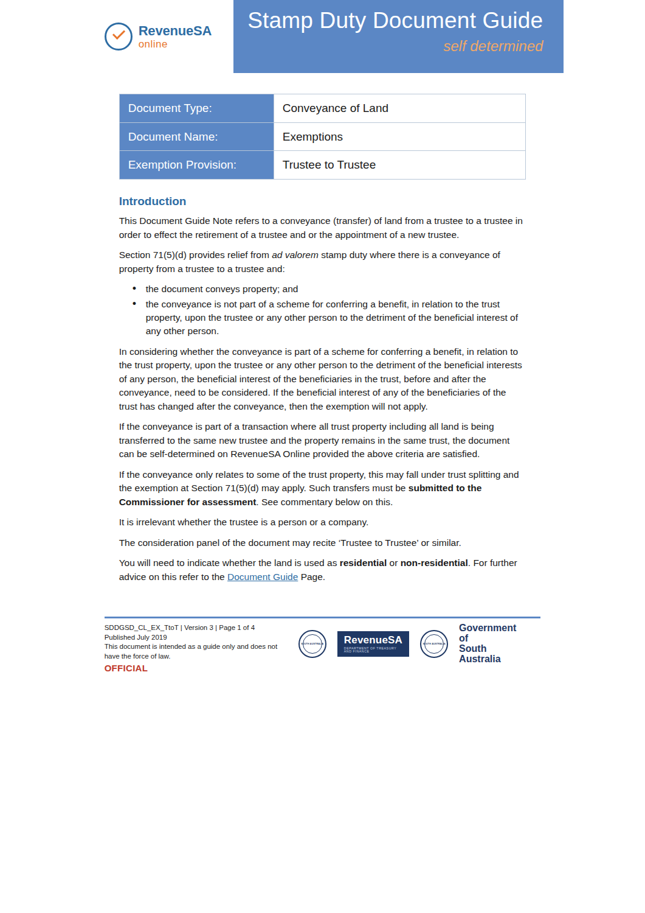RevenueSA online
Stamp Duty Document Guide
self determined
| Document Type: | Conveyance of Land |
| Document Name: | Exemptions |
| Exemption Provision: | Trustee to Trustee |
Introduction
This Document Guide Note refers to a conveyance (transfer) of land from a trustee to a trustee in order to effect the retirement of a trustee and or the appointment of a new trustee.
Section 71(5)(d) provides relief from ad valorem stamp duty where there is a conveyance of property from a trustee to a trustee and:
the document conveys property; and
the conveyance is not part of a scheme for conferring a benefit, in relation to the trust property, upon the trustee or any other person to the detriment of the beneficial interest of any other person.
In considering whether the conveyance is part of a scheme for conferring a benefit, in relation to the trust property, upon the trustee or any other person to the detriment of the beneficial interests of any person, the beneficial interest of the beneficiaries in the trust, before and after the conveyance, need to be considered. If the beneficial interest of any of the beneficiaries of the trust has changed after the conveyance, then the exemption will not apply.
If the conveyance is part of a transaction where all trust property including all land is being transferred to the same new trustee and the property remains in the same trust, the document can be self-determined on RevenueSA Online provided the above criteria are satisfied.
If the conveyance only relates to some of the trust property, this may fall under trust splitting and the exemption at Section 71(5)(d) may apply. Such transfers must be submitted to the Commissioner for assessment. See commentary below on this.
It is irrelevant whether the trustee is a person or a company.
The consideration panel of the document may recite ‘Trustee to Trustee’ or similar.
You will need to indicate whether the land is used as residential or non-residential. For further advice on this refer to the Document Guide Page.
SDDGSD_CL_EX_TtoT | Version 3 | Page 1 of 4
Published July 2019
This document is intended as a guide only and does not have the force of law. OFFICIAL
RevenueSA Department of Treasury and Finance
Government of
South Australia